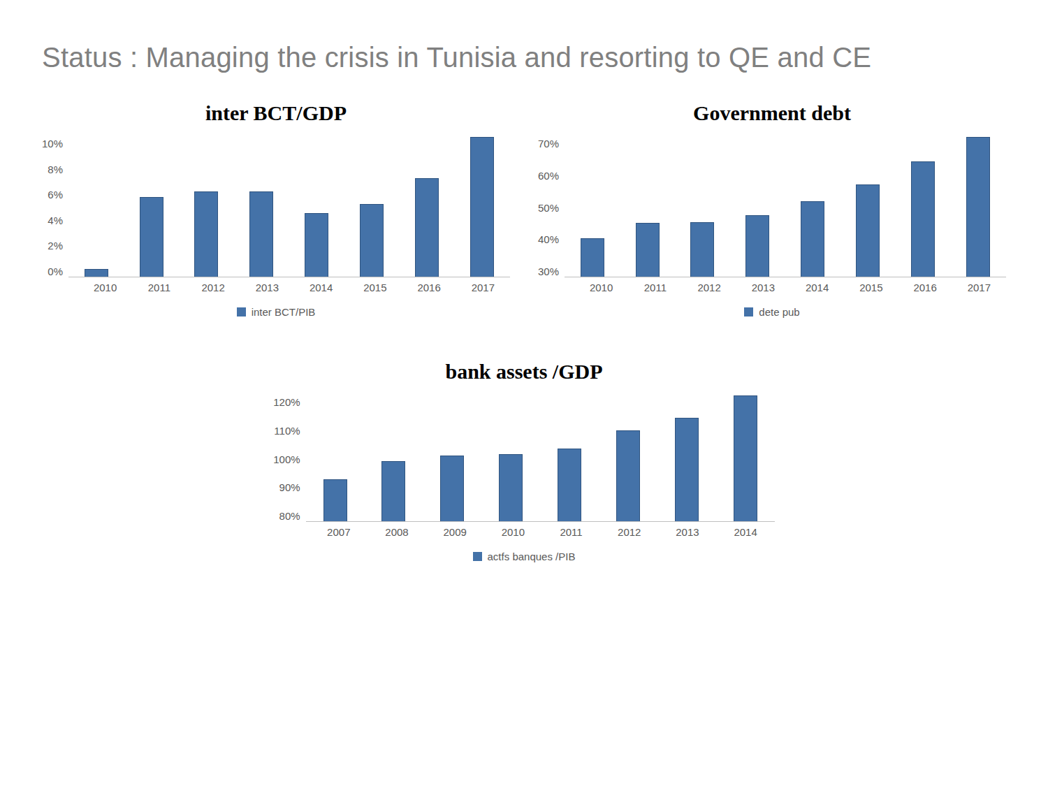Status : Managing the crisis in Tunisia and resorting to QE and CE
inter BCT/GDP
10%
8%
6%
4%
2%
0%
2010201120122013 2014201520162017
inter BCT/PIB
Government debt
70%
60%
50%
40%
30%
2010201120122013 2014201520162017
dete pub
bank assets /GDP
120%
110%
100%
90%
80%
2007200820092010 2011201220132014
actfs banques /PIB